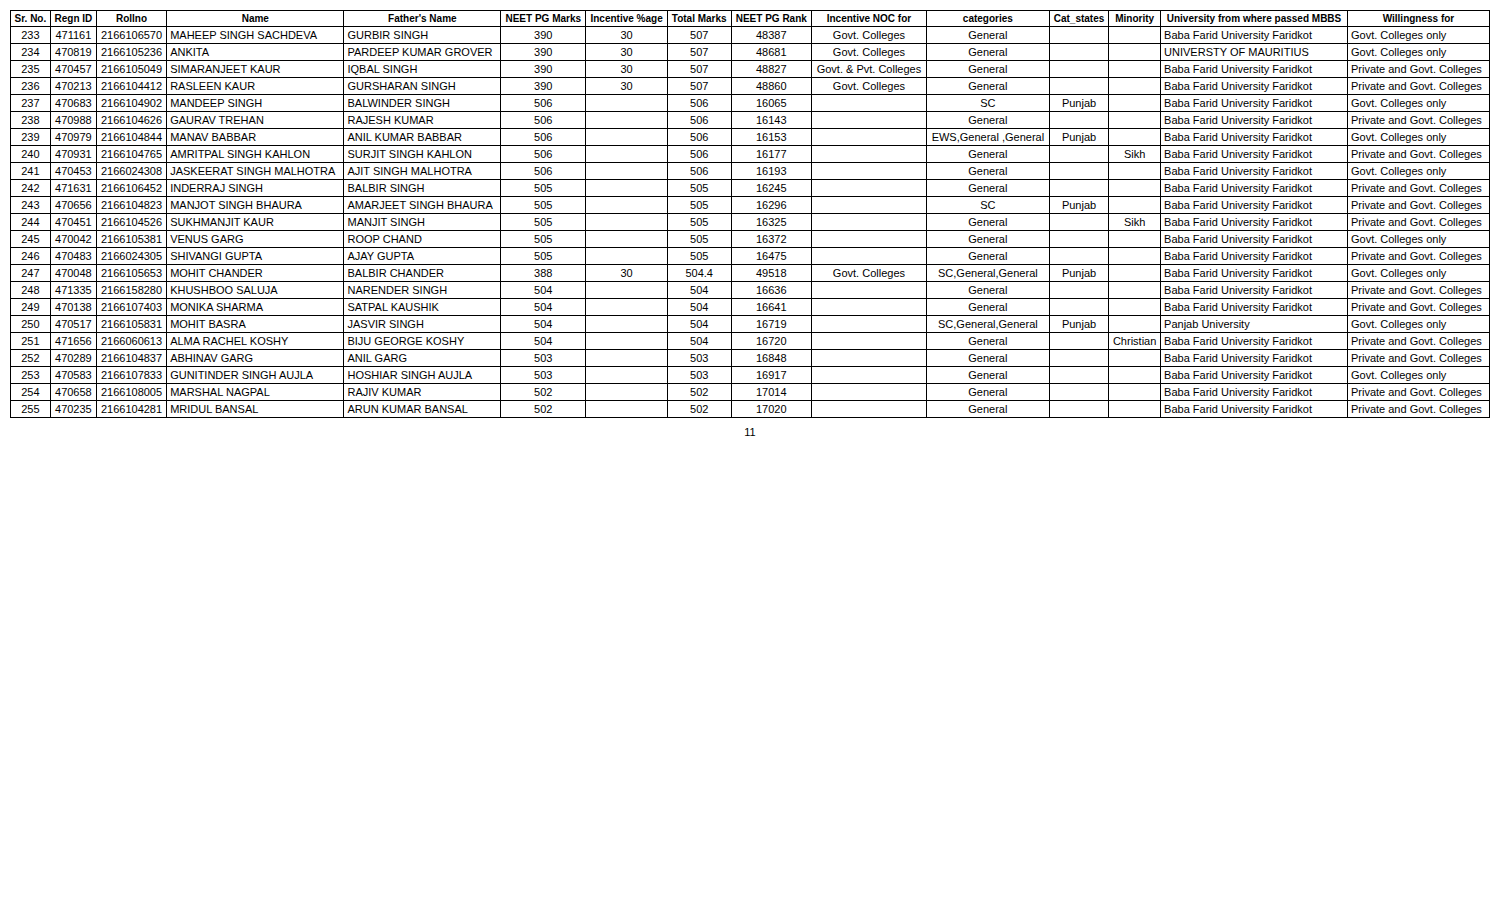| Sr. No. | Regn ID | Rollno | Name | Father's Name | NEET PG Marks | Incentive %age | Total Marks | NEET PG Rank | Incentive NOC for | categories | Cat_states | Minority | University from where passed MBBS | Willingness for |
| --- | --- | --- | --- | --- | --- | --- | --- | --- | --- | --- | --- | --- | --- | --- |
| 233 | 471161 | 2166106570 | MAHEEP SINGH SACHDEVA | GURBIR SINGH | 390 | 30 | 507 | 48387 | Govt. Colleges | General | | | Baba Farid University Faridkot | Govt. Colleges only |
| 234 | 470819 | 2166105236 | ANKITA | PARDEEP KUMAR GROVER | 390 | 30 | 507 | 48681 | Govt. Colleges | General | | | UNIVERSTY OF MAURITIUS | Govt. Colleges only |
| 235 | 470457 | 2166105049 | SIMARANJEET KAUR | IQBAL SINGH | 390 | 30 | 507 | 48827 | Govt. & Pvt. Colleges | General | | | Baba Farid University Faridkot | Private and Govt. Colleges |
| 236 | 470213 | 2166104412 | RASLEEN KAUR | GURSHARAN SINGH | 390 | 30 | 507 | 48860 | Govt. Colleges | General | | | Baba Farid University Faridkot | Private and Govt. Colleges |
| 237 | 470683 | 2166104902 | MANDEEP SINGH | BALWINDER SINGH | 506 | | 506 | 16065 | | SC | Punjab | | Baba Farid University Faridkot | Govt. Colleges only |
| 238 | 470988 | 2166104626 | GAURAV TREHAN | RAJESH KUMAR | 506 | | 506 | 16143 | | General | | | Baba Farid University Faridkot | Private and Govt. Colleges |
| 239 | 470979 | 2166104844 | MANAV BABBAR | ANIL KUMAR BABBAR | 506 | | 506 | 16153 | | EWS,General ,General | Punjab | | Baba Farid University Faridkot | Govt. Colleges only |
| 240 | 470931 | 2166104765 | AMRITPAL SINGH KAHLON | SURJIT SINGH KAHLON | 506 | | 506 | 16177 | | General | | Sikh | Baba Farid University Faridkot | Private and Govt. Colleges |
| 241 | 470453 | 2166024308 | JASKEERAT SINGH MALHOTRA | AJIT SINGH MALHOTRA | 506 | | 506 | 16193 | | General | | | Baba Farid University Faridkot | Govt. Colleges only |
| 242 | 471631 | 2166106452 | INDERRAJ SINGH | BALBIR SINGH | 505 | | 505 | 16245 | | General | | | Baba Farid University Faridkot | Private and Govt. Colleges |
| 243 | 470656 | 2166104823 | MANJOT SINGH BHAURA | AMARJEET SINGH BHAURA | 505 | | 505 | 16296 | | SC | Punjab | | Baba Farid University Faridkot | Private and Govt. Colleges |
| 244 | 470451 | 2166104526 | SUKHMANJIT KAUR | MANJIT SINGH | 505 | | 505 | 16325 | | General | | Sikh | Baba Farid University Faridkot | Private and Govt. Colleges |
| 245 | 470042 | 2166105381 | VENUS GARG | ROOP CHAND | 505 | | 505 | 16372 | | General | | | Baba Farid University Faridkot | Govt. Colleges only |
| 246 | 470483 | 2166024305 | SHIVANGI GUPTA | AJAY GUPTA | 505 | | 505 | 16475 | | General | | | Baba Farid University Faridkot | Private and Govt. Colleges |
| 247 | 470048 | 2166105653 | MOHIT CHANDER | BALBIR CHANDER | 388 | 30 | 504.4 | 49518 | Govt. Colleges | SC,General,General | Punjab | | Baba Farid University Faridkot | Govt. Colleges only |
| 248 | 471335 | 2166158280 | KHUSHBOO SALUJA | NARENDER SINGH | 504 | | 504 | 16636 | | General | | | Baba Farid University Faridkot | Private and Govt. Colleges |
| 249 | 470138 | 2166107403 | MONIKA SHARMA | SATPAL KAUSHIK | 504 | | 504 | 16641 | | General | | | Baba Farid University Faridkot | Private and Govt. Colleges |
| 250 | 470517 | 2166105831 | MOHIT BASRA | JASVIR SINGH | 504 | | 504 | 16719 | | SC,General,General | Punjab | | Panjab University | Govt. Colleges only |
| 251 | 471656 | 2166060613 | ALMA RACHEL KOSHY | BIJU GEORGE KOSHY | 504 | | 504 | 16720 | | General | | Christian | Baba Farid University Faridkot | Private and Govt. Colleges |
| 252 | 470289 | 2166104837 | ABHINAV GARG | ANIL GARG | 503 | | 503 | 16848 | | General | | | Baba Farid University Faridkot | Private and Govt. Colleges |
| 253 | 470583 | 2166107833 | GUNITINDER SINGH AUJLA | HOSHIAR SINGH AUJLA | 503 | | 503 | 16917 | | General | | | Baba Farid University Faridkot | Govt. Colleges only |
| 254 | 470658 | 2166108005 | MARSHAL NAGPAL | RAJIV KUMAR | 502 | | 502 | 17014 | | General | | | Baba Farid University Faridkot | Private and Govt. Colleges |
| 255 | 470235 | 2166104281 | MRIDUL BANSAL | ARUN KUMAR BANSAL | 502 | | 502 | 17020 | | General | | | Baba Farid University Faridkot | Private and Govt. Colleges |
11